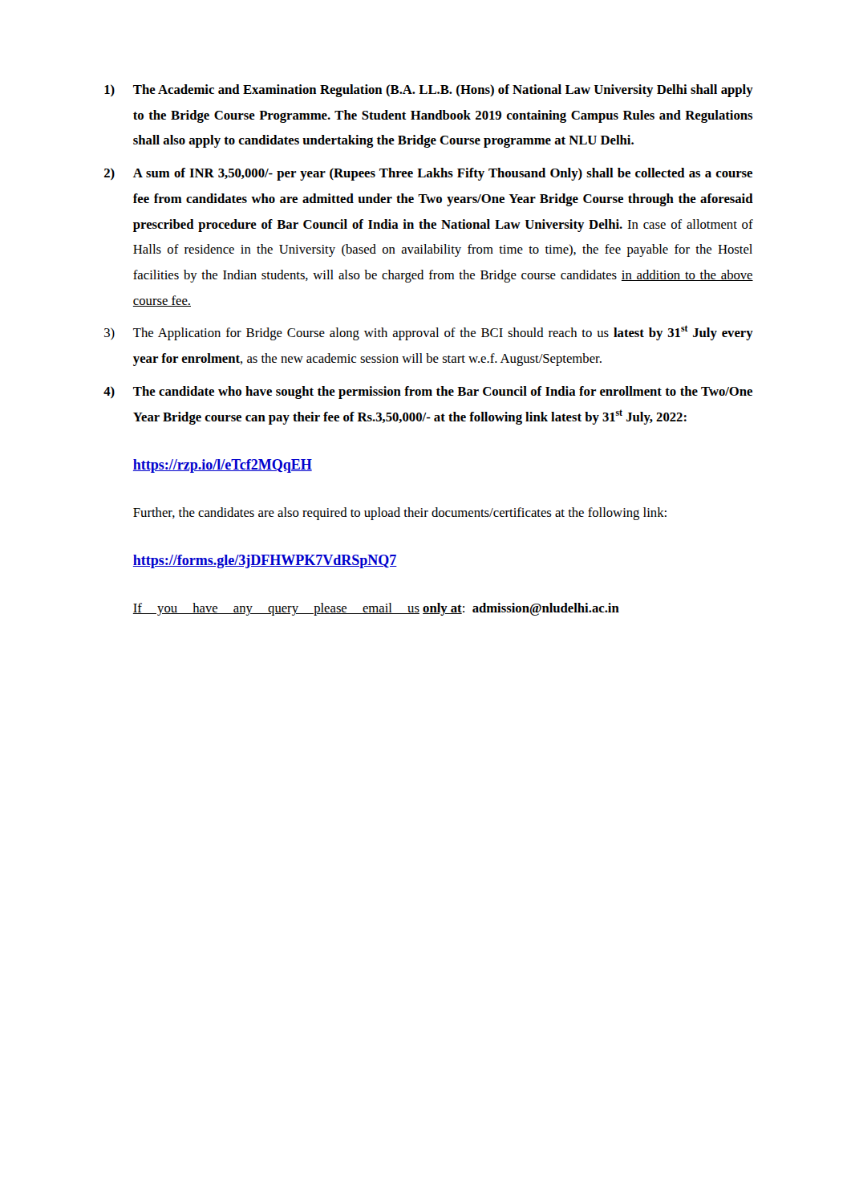The Academic and Examination Regulation (B.A. LL.B. (Hons) of National Law University Delhi shall apply to the Bridge Course Programme. The Student Handbook 2019 containing Campus Rules and Regulations shall also apply to candidates undertaking the Bridge Course programme at NLU Delhi.
A sum of INR 3,50,000/- per year (Rupees Three Lakhs Fifty Thousand Only) shall be collected as a course fee from candidates who are admitted under the Two years/One Year Bridge Course through the aforesaid prescribed procedure of Bar Council of India in the National Law University Delhi. In case of allotment of Halls of residence in the University (based on availability from time to time), the fee payable for the Hostel facilities by the Indian students, will also be charged from the Bridge course candidates in addition to the above course fee.
The Application for Bridge Course along with approval of the BCI should reach to us latest by 31st July every year for enrolment, as the new academic session will be start w.e.f. August/September.
The candidate who have sought the permission from the Bar Council of India for enrollment to the Two/One Year Bridge course can pay their fee of Rs.3,50,000/- at the following link latest by 31st July, 2022:
https://rzp.io/l/eTcf2MQqEH
Further, the candidates are also required to upload their documents/certificates at the following link:
https://forms.gle/3jDFHWPK7VdRSpNQ7
If you have any query please email us only at: admission@nludelhi.ac.in